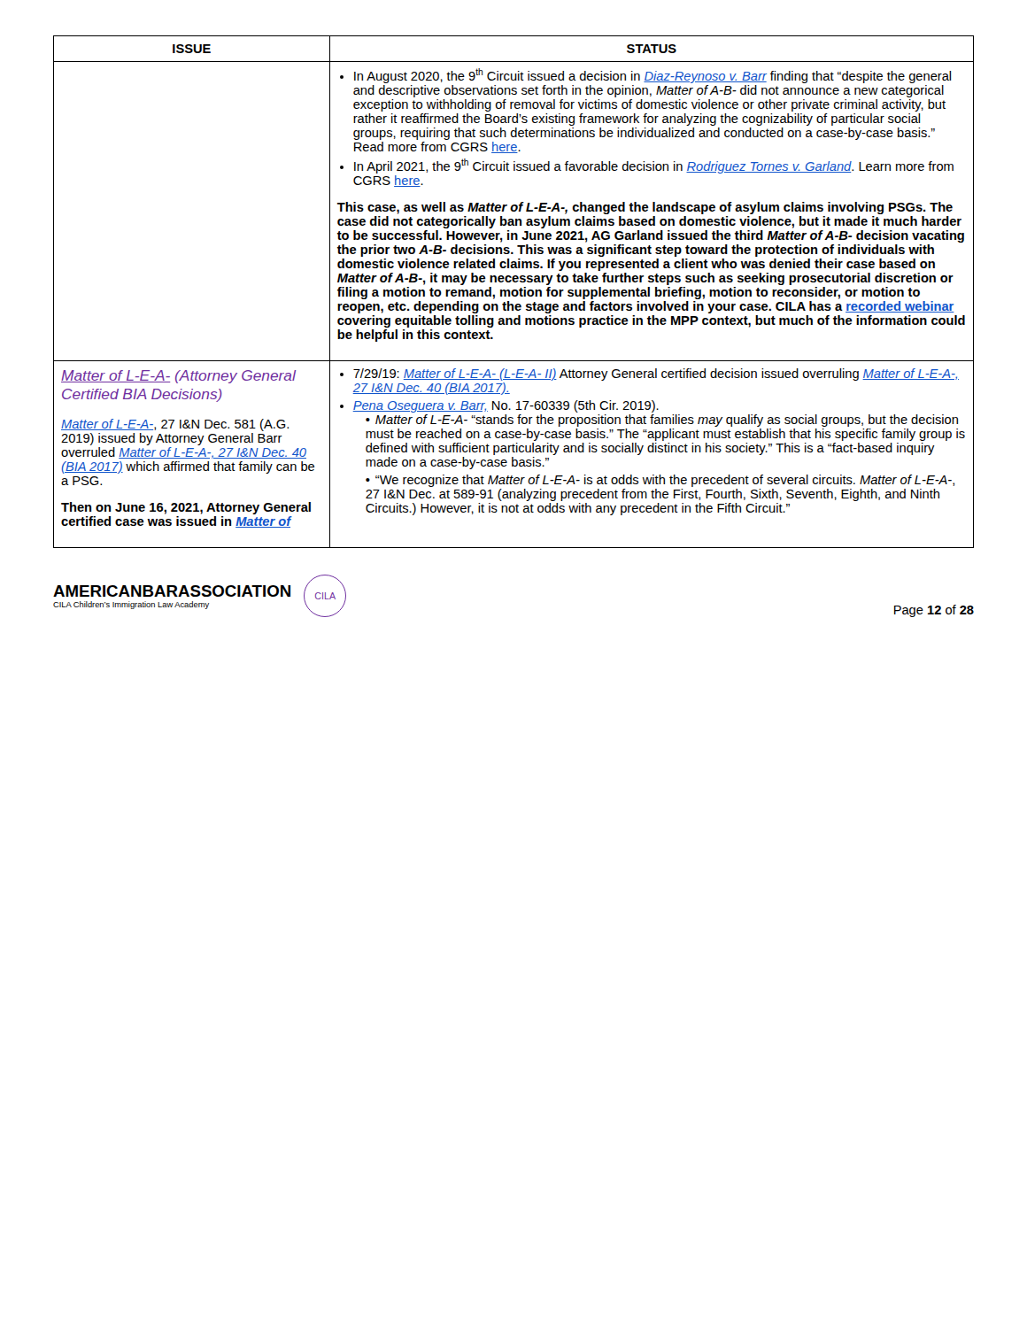| ISSUE | STATUS |
| --- | --- |
| | In August 2020, the 9 th Circuit issued a decision in Diaz-Reynoso v. Barr finding that “despite the general and descriptive observations set forth in the opinion, Matter of A-B- did not announce a new categorical exception to withholding of removal for victims of domestic violence or other private criminal activity, but rather it reaffirmed the Board’s existing framework for analyzing the cognizability of particular social groups, requiring that such determinations be individualized and conducted on a case-by-case basis.” Read more from CGRS here . In April 2021, the 9 th Circuit issued a favorable decision in Rodriguez Tornes v. Garland . Learn more from CGRS here . This case, as well as Matter of L-E-A-, changed the landscape of asylum claims involving PSGs. The case did not categorically ban asylum claims based on domestic violence, but it made it much harder to be successful. However, in June 2021, AG Garland issued the third Matter of A-B- decision vacating the prior two A-B- decisions. This was a significant step toward the protection of individuals with domestic violence related claims. If you represented a client who was denied their case based on Matter of A-B- , it may be necessary to take further steps such as seeking prosecutorial discretion or filing a motion to remand, motion for supplemental briefing, motion to reconsider, or motion to reopen, etc. depending on the stage and factors involved in your case. CILA has a recorded webinar covering equitable tolling and motions practice in the MPP context, but much of the information could be helpful in this context. |
| Matter of L-E-A- (Attorney General Certified BIA Decisions) Matter of L-E-A- , 27 I&N Dec. 581 (A.G. 2019) issued by Attorney General Barr overruled Matter of L-E-A-, 27 I&N Dec. 40 (BIA 2017) which affirmed that family can be a PSG. Then on June 16, 2021, Attorney General certified case was issued in Matter of | 7/29/19: Matter of L-E-A- (L-E-A- II) Attorney General certified decision issued overruling Matter of L-E-A-, 27 I&N Dec. 40 (BIA 2017). Pena Oseguera v. Barr, No. 17-60339 (5th Cir. 2019). Matter of L-E-A- “stands for the proposition that families may qualify as social groups, but the decision must be reached on a case-by-case basis.” The “applicant must establish that his specific family group is defined with sufficient particularity and is socially distinct in his society.” This is a “fact-based inquiry made on a case-by-case basis.” “We recognize that Matter of L-E-A- is at odds with the precedent of several circuits. Matter of L-E-A- , 27 I&N Dec. at 589-91 (analyzing precedent from the First, Fourth, Sixth, Seventh, Eighth, and Ninth Circuits.) However, it is not at odds with any precedent in the Fifth Circuit.” |
AMERICANBARASSOCIATION CILA Children’s Immigration Law Academy
CILA
Page 12 of 28